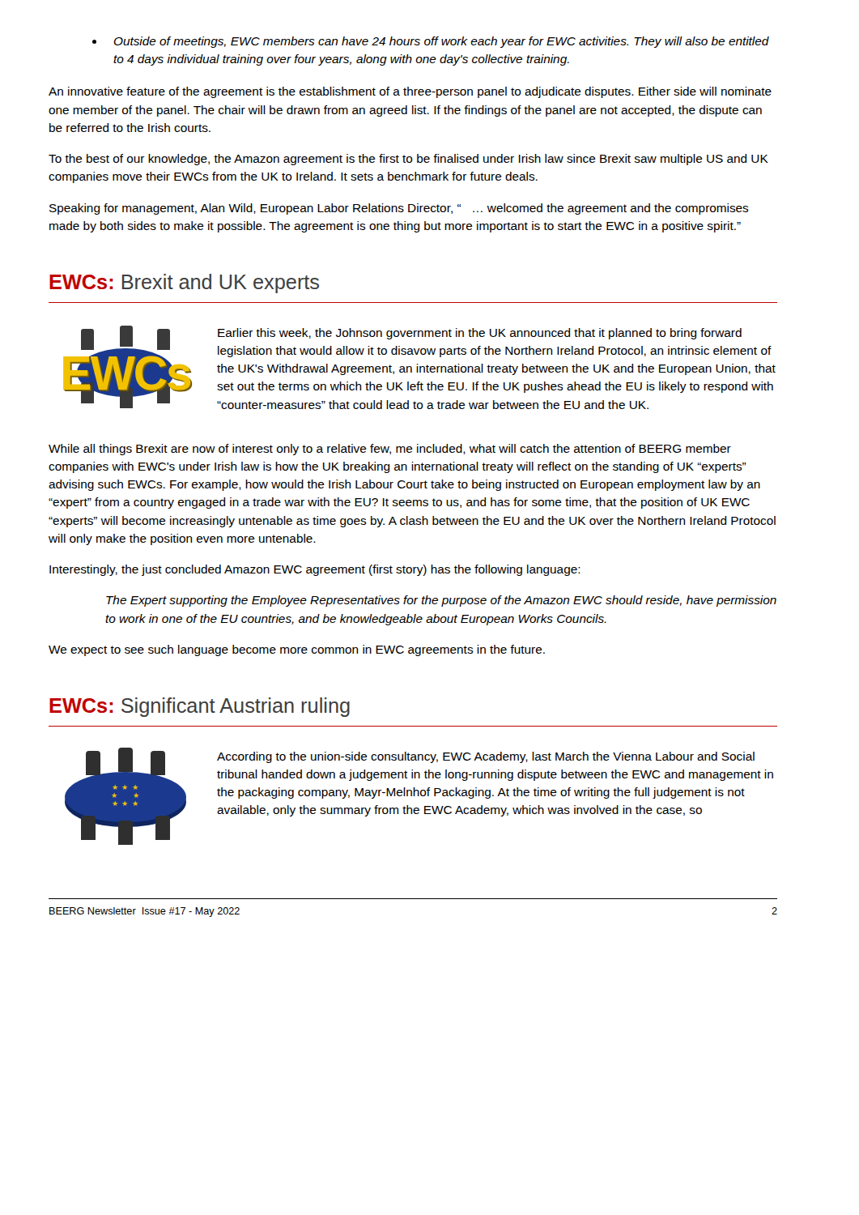Outside of meetings, EWC members can have 24 hours off work each year for EWC activities. They will also be entitled to 4 days individual training over four years, along with one day's collective training.
An innovative feature of the agreement is the establishment of a three-person panel to adjudicate disputes. Either side will nominate one member of the panel. The chair will be drawn from an agreed list. If the findings of the panel are not accepted, the dispute can be referred to the Irish courts.
To the best of our knowledge, the Amazon agreement is the first to be finalised under Irish law since Brexit saw multiple US and UK companies move their EWCs from the UK to Ireland. It sets a benchmark for future deals.
Speaking for management, Alan Wild, European Labor Relations Director, “ … welcomed the agreement and the compromises made by both sides to make it possible. The agreement is one thing but more important is to start the EWC in a positive spirit.”
EWCs: Brexit and UK experts
EWCs
Earlier this week, the Johnson government in the UK announced that it planned to bring forward legislation that would allow it to disavow parts of the Northern Ireland Protocol, an intrinsic element of the UK's Withdrawal Agreement, an international treaty between the UK and the European Union, that set out the terms on which the UK left the EU. If the UK pushes ahead the EU is likely to respond with “counter-measures” that could lead to a trade war between the EU and the UK.
While all things Brexit are now of interest only to a relative few, me included, what will catch the attention of BEERG member companies with EWC's under Irish law is how the UK breaking an international treaty will reflect on the standing of UK “experts” advising such EWCs. For example, how would the Irish Labour Court take to being instructed on European employment law by an “expert” from a country engaged in a trade war with the EU? It seems to us, and has for some time, that the position of UK EWC “experts” will become increasingly untenable as time goes by. A clash between the EU and the UK over the Northern Ireland Protocol will only make the position even more untenable.
Interestingly, the just concluded Amazon EWC agreement (first story) has the following language:
The Expert supporting the Employee Representatives for the purpose of the Amazon EWC should reside, have permission to work in one of the EU countries, and be knowledgeable about European Works Councils.
We expect to see such language become more common in EWC agreements in the future.
EWCs: Significant Austrian ruling
★ ★ ★
★ ★
★ ★ ★
According to the union-side consultancy, EWC Academy, last March the Vienna Labour and Social tribunal handed down a judgement in the long-running dispute between the EWC and management in the packaging company, Mayr-Melnhof Packaging. At the time of writing the full judgement is not available, only the summary from the EWC Academy, which was involved in the case, so
BEERG Newsletter Issue #17 - May 2022
2